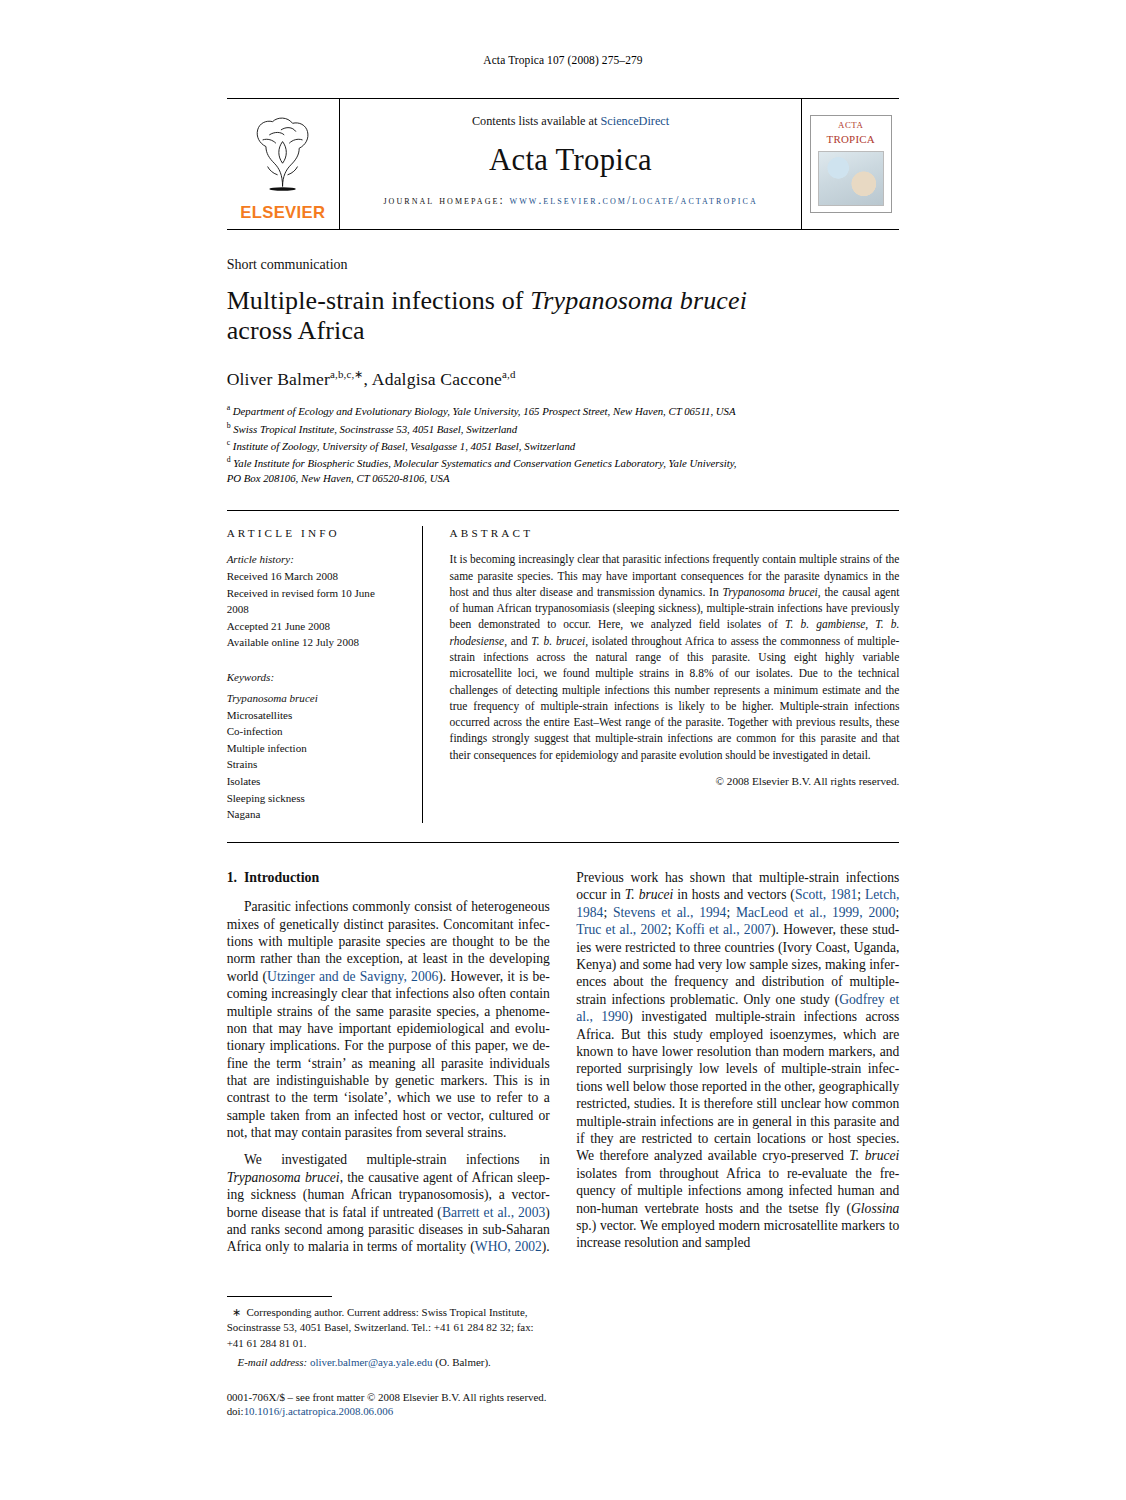Acta Tropica 107 (2008) 275–279
ELSEVIER
Contents lists available at ScienceDirect
Acta Tropica
journal homepage: www.elsevier.com/locate/actatropica
ACTA
TROPICA
Short communication
Multiple-strain infections of Trypanosoma brucei
across Africa
Oliver Balmera,b,c,∗, Adalgisa Cacconea,d
a Department of Ecology and Evolutionary Biology, Yale University, 165 Prospect Street, New Haven, CT 06511, USA
b Swiss Tropical Institute, Socinstrasse 53, 4051 Basel, Switzerland
c Institute of Zoology, University of Basel, Vesalgasse 1, 4051 Basel, Switzerland
d Yale Institute for Biospheric Studies, Molecular Systematics and Conservation Genetics Laboratory, Yale University,
PO Box 208106, New Haven, CT 06520-8106, USA
Article info
Article history:
Received 16 March 2008
Received in revised form 10 June 2008
Accepted 21 June 2008
Available online 12 July 2008
Keywords:
Trypanosoma brucei
Microsatellites
Co-infection
Multiple infection
Strains
Isolates
Sleeping sickness
Nagana
Abstract
It is becoming increasingly clear that parasitic infections frequently contain multiple strains of the same parasite species. This may have important consequences for the parasite dynamics in the host and thus alter disease and transmission dynamics. In Trypanosoma brucei, the causal agent of human African trypanosomiasis (sleeping sickness), multiple-strain infections have previously been demonstrated to occur. Here, we analyzed field isolates of T. b. gambiense, T. b. rhodesiense, and T. b. brucei, isolated throughout Africa to assess the commonness of multiple-strain infections across the natural range of this parasite. Using eight highly variable microsatellite loci, we found multiple strains in 8.8% of our isolates. Due to the technical challenges of detecting multiple infections this number represents a minimum estimate and the true frequency of multiple-strain infections is likely to be higher. Multiple-strain infections occurred across the entire East–West range of the parasite. Together with previous results, these findings strongly suggest that multiple-strain infections are common for this parasite and that their consequences for epidemiology and parasite evolution should be investigated in detail.
© 2008 Elsevier B.V. All rights reserved.
1. Introduction
Parasitic infections commonly consist of heterogeneous mixes of genetically distinct parasites. Concomitant infections with multiple parasite species are thought to be the norm rather than the exception, at least in the developing world (Utzinger and de Savigny, 2006). However, it is becoming increasingly clear that infections also often contain multiple strains of the same parasite species, a phenomenon that may have important epidemiological and evolutionary implications. For the purpose of this paper, we define the term ‘strain’ as meaning all parasite individuals that are indistinguishable by genetic markers. This is in contrast to the term ‘isolate’, which we use to refer to a sample taken from an infected host or vector, cultured or not, that may contain parasites from several strains.
We investigated multiple-strain infections in Trypanosoma brucei, the causative agent of African sleeping sickness (human African trypanosomosis), a vector-borne disease that is fatal if untreated (Barrett et al., 2003) and ranks second among parasitic diseases in sub-Saharan Africa only to malaria in terms of mortality (WHO, 2002). Previous work has shown that multiple-strain infections occur in T. brucei in hosts and vectors (Scott, 1981; Letch, 1984; Stevens et al., 1994; MacLeod et al., 1999, 2000; Truc et al., 2002; Koffi et al., 2007). However, these studies were restricted to three countries (Ivory Coast, Uganda, Kenya) and some had very low sample sizes, making inferences about the frequency and distribution of multiple-strain infections problematic. Only one study (Godfrey et al., 1990) investigated multiple-strain infections across Africa. But this study employed isoenzymes, which are known to have lower resolution than modern markers, and reported surprisingly low levels of multiple-strain infections well below those reported in the other, geographically restricted, studies. It is therefore still unclear how common multiple-strain infections are in general in this parasite and if they are restricted to certain locations or host species. We therefore analyzed available cryo-preserved T. brucei isolates from throughout Africa to re-evaluate the frequency of multiple infections among infected human and non-human vertebrate hosts and the tsetse fly (Glossina sp.) vector. We employed modern microsatellite markers to increase resolution and sampled
∗ Corresponding author. Current address: Swiss Tropical Institute, Socinstrasse 53, 4051 Basel, Switzerland. Tel.: +41 61 284 82 32; fax: +41 61 284 81 01.
E-mail address: oliver.balmer@aya.yale.edu (O. Balmer).
0001-706X/$ – see front matter © 2008 Elsevier B.V. All rights reserved.
doi:10.1016/j.actatropica.2008.06.006